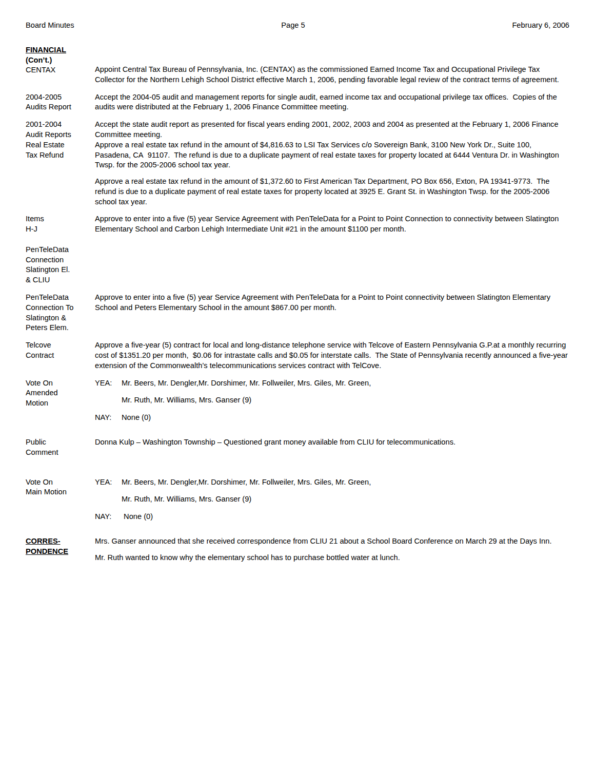Board Minutes
Page 5
February 6, 2006
| FINANCIAL (Con’t.) CENTAX | Appoint Central Tax Bureau of Pennsylvania, Inc. (CENTAX) as the commissioned Earned Income Tax and Occupational Privilege Tax Collector for the Northern Lehigh School District effective March 1, 2006, pending favorable legal review of the contract terms of agreement. |
| 2004-2005 Audits Report | Accept the 2004-05 audit and management reports for single audit, earned income tax and occupational privilege tax offices. Copies of the audits were distributed at the February 1, 2006 Finance Committee meeting. |
| 2001-2004 Audit Reports Real Estate Tax Refund | Accept the state audit report as presented for fiscal years ending 2001, 2002, 2003 and 2004 as presented at the February 1, 2006 Finance Committee meeting. Approve a real estate tax refund in the amount of $4,816.63 to LSI Tax Services c/o Sovereign Bank, 3100 New York Dr., Suite 100, Pasadena, CA 91107. The refund is due to a duplicate payment of real estate taxes for property located at 6444 Ventura Dr. in Washington Twsp. for the 2005-2006 school tax year. Approve a real estate tax refund in the amount of $1,372.60 to First American Tax Department, PO Box 656, Exton, PA 19341-9773. The refund is due to a duplicate payment of real estate taxes for property located at 3925 E. Grant St. in Washington Twsp. for the 2005-2006 school tax year. |
| Items H-J PenTeleData Connection Slatington El. & CLIU | Approve to enter into a five (5) year Service Agreement with PenTeleData for a Point to Point Connection to connectivity between Slatington Elementary School and Carbon Lehigh Intermediate Unit #21 in the amount $1100 per month. |
| PenTeleData Connection To Slatington & Peters Elem. | Approve to enter into a five (5) year Service Agreement with PenTeleData for a Point to Point connectivity between Slatington Elementary School and Peters Elementary School in the amount $867.00 per month. |
| Telcove Contract | Approve a five-year (5) contract for local and long-distance telephone service with Telcove of Eastern Pennsylvania G.P.at a monthly recurring cost of $1351.20 per month, $0.06 for intrastate calls and $0.05 for interstate calls. The State of Pennsylvania recently announced a five-year extension of the Commonwealth’s telecommunications services contract with TelCove. |
| Vote On Amended Motion | / YEA: / Mr. Beers, Mr. Dengler,Mr. Dorshimer, Mr. Follweiler, Mrs. Giles, Mr. Green, / / / Mr. Ruth, Mr. Williams, Mrs. Ganser (9) / / NAY: / None (0) / |
| Public Comment | Donna Kulp – Washington Township – Questioned grant money available from CLIU for telecommunications. |
| Vote On Main Motion | / YEA: / Mr. Beers, Mr. Dengler,Mr. Dorshimer, Mr. Follweiler, Mrs. Giles, Mr. Green, / / / Mr. Ruth, Mr. Williams, Mrs. Ganser (9) / / NAY: / None (0) / |
| CORRES- PONDENCE | Mrs. Ganser announced that she received correspondence from CLIU 21 about a School Board Conference on March 29 at the Days Inn. Mr. Ruth wanted to know why the elementary school has to purchase bottled water at lunch. |